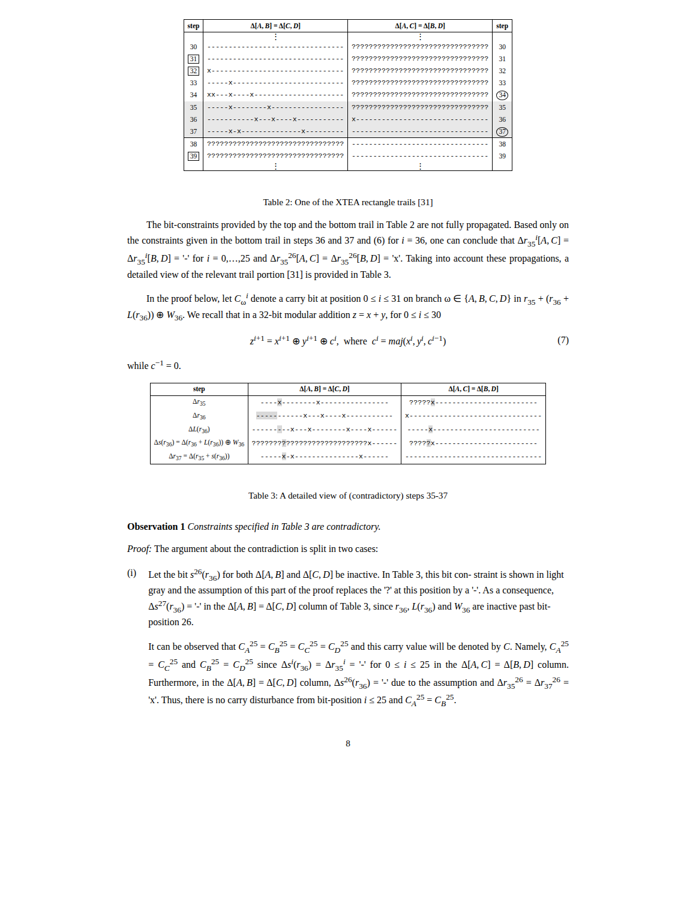| step | Δ[ A , B ] = Δ[ C , D ] | Δ[ A , C ] = Δ[ B , D ] | step |
| --- | --- | --- | --- |
| | ⋮ | ⋮ | |
| 30 | -------------------------------- | ???????????????????????????????? | 30 |
| 31 | -------------------------------- | ???????????????????????????????? | 31 |
| 32 | x------------------------------- | ???????????????????????????????? | 32 |
| 33 | -----x-------------------------- | ???????????????????????????????? | 33 |
| 34 | xx---x----x--------------------- | ???????????????????????????????? | 34 |
| 35 | -----x--------x----------------- | ???????????????????????????????? | 35 |
| 36 | -----------x---x----x----------- | x------------------------------- | 36 |
| 37 | -----x-x--------------x--------- | -------------------------------- | 37 |
| 38 | ???????????????????????????????? | -------------------------------- | 38 |
| 39 | ???????????????????????????????? | -------------------------------- | 39 |
| | ⋮ | ⋮ | |
Table 2: One of the XTEA rectangle trails [31]
The bit-constraints provided by the top and the bottom trail in Table 2 are not fully propagated. Based only on the constraints given in the bottom trail in steps 36 and 37 and (6) for i = 36, one can conclude that Δr35i[A, C] = Δr35i[B, D] = '-' for i = 0,…,25 and Δr3526[A, C] = Δr3526[B, D] = 'x'. Taking into account these propagations, a detailed view of the relevant trail portion [31] is provided in Table 3.
In the proof below, let Cωi denote a carry bit at position 0 ≤ i ≤ 31 on branch ω ∈ {A, B, C, D} in r35 + (r36 + L(r36)) ⊕ W36. We recall that in a 32-bit modular addition z = x + y, for 0 ≤ i ≤ 30
zi+1 = xi+1 ⊕ yi+1 ⊕ ci, where ci = maj(xi, yi, ci−1) (7)
while c−1 = 0.
| step | Δ[ A , B ] = Δ[ C , D ] | Δ[ A , C ] = Δ[ B , D ] |
| --- | --- | --- |
| Δ r 35 | ---- x --------x---------------- | ????? x ------------------------ |
| Δ r 36 | ----- ------x---x----x----------- | x------------------------------- |
| Δ L ( r 36 ) | ------ - --x---x--------x----x------ | ----- x ------------------------- |
| Δ s ( r 36 ) = Δ( r 36 + L ( r 36 )) ⊕ W 36 | ??????? ? ???????????????????x------ | ???? ? x------------------------ |
| Δ r 37 = Δ( r 35 + s ( r 36 )) | ----- x -x---------------x------ | -------------------------------- |
Table 3: A detailed view of (contradictory) steps 35-37
Observation 1 Constraints specified in Table 3 are contradictory.
Proof: The argument about the contradiction is split in two cases:
Let the bit s26(r36) for both Δ[A, B] and Δ[C, D] be inactive. In Table 3, this bit con- straint is shown in light gray and the assumption of this part of the proof replaces the '?' at this position by a '-'. As a consequence, Δs27(r36) = '-' in the Δ[A, B] = Δ[C, D] column of Table 3, since r36, L(r36) and W36 are inactive past bit-position 26.
It can be observed that CA25 = CB25 = CC25 = CD25 and this carry value will be denoted by C. Namely, CA25 = CC25 and CB25 = CD25 since Δsi(r36) = Δr35i = '-' for 0 ≤ i ≤ 25 in the Δ[A, C] = Δ[B, D] column. Furthermore, in the Δ[A, B] = Δ[C, D] column, Δs26(r36) = '-' due to the assumption and Δr3526 = Δr3726 = 'x'. Thus, there is no carry disturbance from bit-position i ≤ 25 and CA25 = CB25.
8